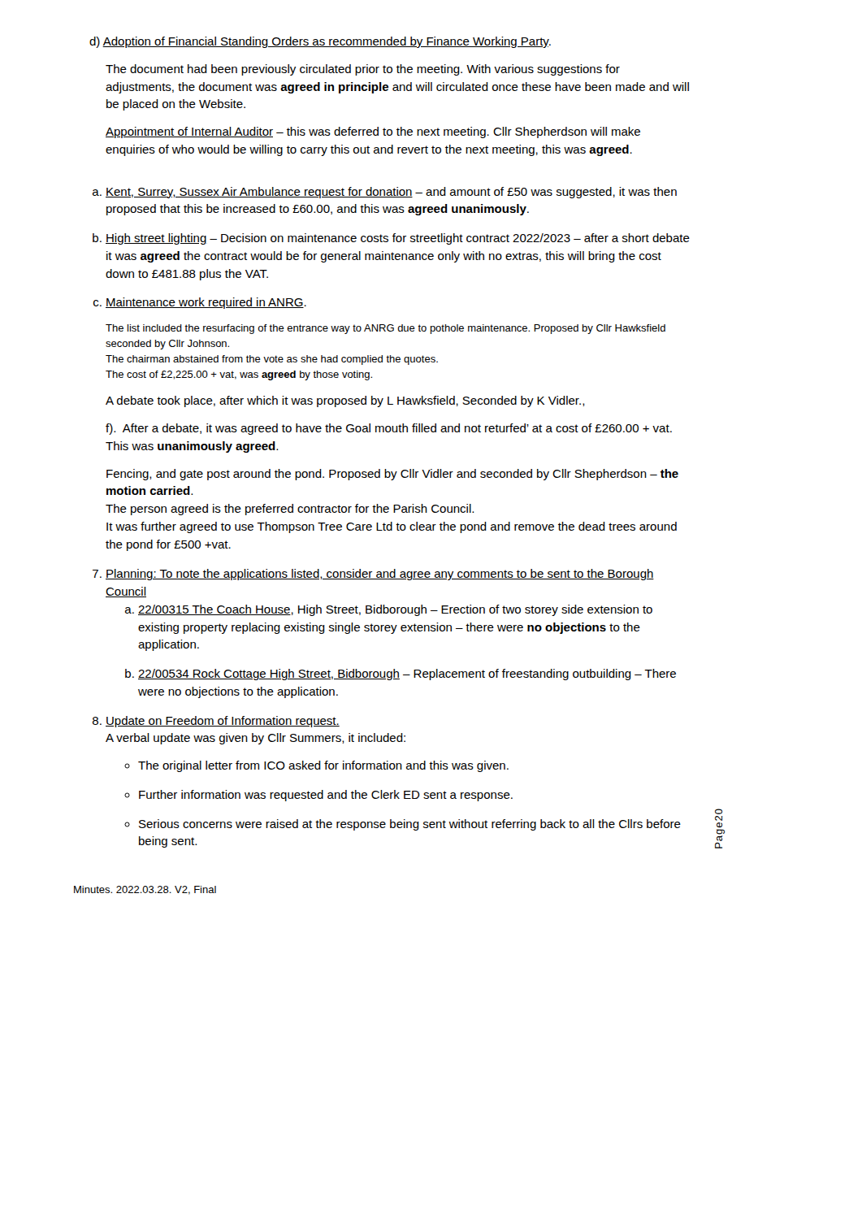d) Adoption of Financial Standing Orders as recommended by Finance Working Party.
The document had been previously circulated prior to the meeting. With various suggestions for adjustments, the document was agreed in principle and will circulated once these have been made and will be placed on the Website.
Appointment of Internal Auditor – this was deferred to the next meeting. Cllr Shepherdson will make enquiries of who would be willing to carry this out and revert to the next meeting, this was agreed.
Kent, Surrey, Sussex Air Ambulance request for donation – and amount of £50 was suggested, it was then proposed that this be increased to £60.00, and this was agreed unanimously.
High street lighting – Decision on maintenance costs for streetlight contract 2022/2023 – after a short debate it was agreed the contract would be for general maintenance only with no extras, this will bring the cost down to £481.88 plus the VAT.
Maintenance work required in ANRG.
The list included the resurfacing of the entrance way to ANRG due to pothole maintenance. Proposed by Cllr Hawksfield seconded by Cllr Johnson.
The chairman abstained from the vote as she had complied the quotes.
The cost of £2,225.00 + vat, was agreed by those voting.
A debate took place, after which it was proposed by L Hawksfield, Seconded by K Vidler.,
f). After a debate, it was agreed to have the Goal mouth filled and not returfed’ at a cost of £260.00 + vat. This was unanimously agreed.
Fencing, and gate post around the pond. Proposed by Cllr Vidler and seconded by Cllr Shepherdson – the motion carried.
The person agreed is the preferred contractor for the Parish Council.
It was further agreed to use Thompson Tree Care Ltd to clear the pond and remove the dead trees around the pond for £500 +vat.
Planning: To note the applications listed, consider and agree any comments to be sent to the Borough Council
22/00315 The Coach House, High Street, Bidborough – Erection of two storey side extension to existing property replacing existing single storey extension – there were no objections to the application.
22/00534 Rock Cottage High Street, Bidborough – Replacement of freestanding outbuilding – There were no objections to the application.
Update on Freedom of Information request.
A verbal update was given by Cllr Summers, it included:
The original letter from ICO asked for information and this was given.
Further information was requested and the Clerk ED sent a response.
Serious concerns were raised at the response being sent without referring back to all the Cllrs before being sent.
Minutes. 2022.03.28. V2, Final
Page20